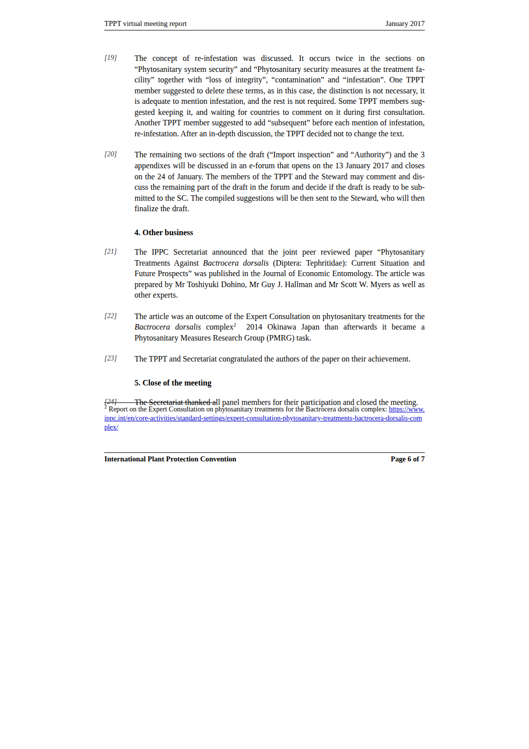TPPT virtual meeting report
January 2017
[19]
The concept of re-infestation was discussed. It occurs twice in the sections on “Phytosanitary system security” and “Phytosanitary security measures at the treatment facility” together with “loss of integrity”, “contamination” and “infestation”. One TPPT member suggested to delete these terms, as in this case, the distinction is not necessary, it is adequate to mention infestation, and the rest is not required. Some TPPT members suggested keeping it, and waiting for countries to comment on it during first consultation. Another TPPT member suggested to add “subsequent” before each mention of infestation, re-infestation. After an in-depth discussion, the TPPT decided not to change the text.
[20]
The remaining two sections of the draft (“Import inspection” and “Authority”) and the 3 appendixes will be discussed in an e-forum that opens on the 13 January 2017 and closes on the 24 of January. The members of the TPPT and the Steward may comment and discuss the remaining part of the draft in the forum and decide if the draft is ready to be submitted to the SC. The compiled suggestions will be then sent to the Steward, who will then finalize the draft.
4. Other business
[21]
The IPPC Secretariat announced that the joint peer reviewed paper “Phytosanitary Treatments Against Bactrocera dorsalis (Diptera: Tephritidae): Current Situation and Future Prospects” was published in the Journal of Economic Entomology. The article was prepared by Mr Toshiyuki Dohino, Mr Guy J. Hallman and Mr Scott W. Myers as well as other experts.
[22]
The article was an outcome of the Expert Consultation on phytosanitary treatments for the Bactrocera dorsalis complex2 2014 Okinawa Japan than afterwards it became a Phytosanitary Measures Research Group (PMRG) task.
[23]
The TPPT and Secretariat congratulated the authors of the paper on their achievement.
5. Close of the meeting
[24]
The Secretariat thanked all panel members for their participation and closed the meeting.
2 Report on the Expert Consultation on phytosanitary treatments for the Bactrocera dorsalis complex: https://www.ippc.int/en/core-activities/standard-settings/expert-consultation-phytosanitary-treatments-bactrocera-dorsalis-complex/
International Plant Protection Convention
Page 6 of 7